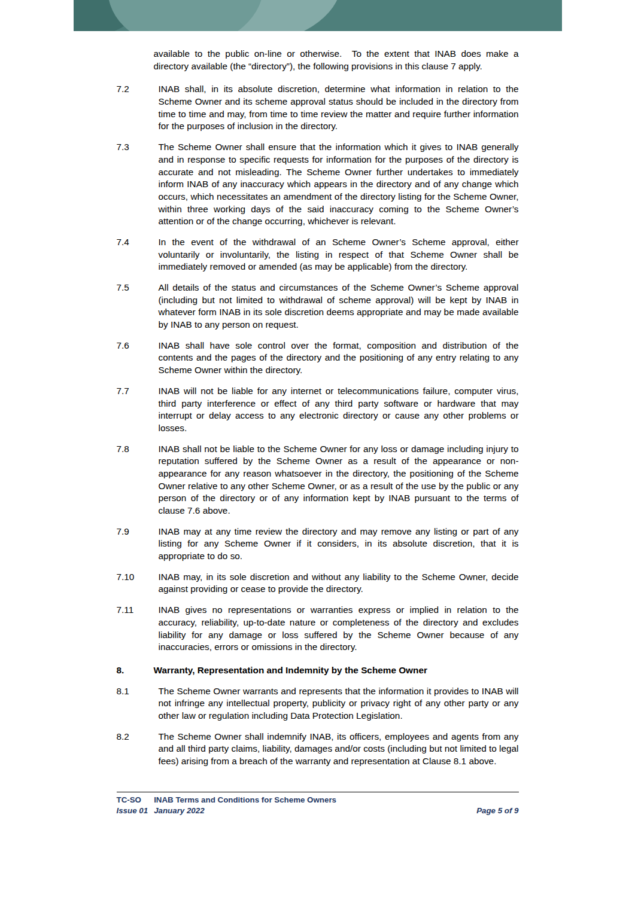available to the public on-line or otherwise. To the extent that INAB does make a directory available (the “directory”), the following provisions in this clause 7 apply.
7.2
INAB shall, in its absolute discretion, determine what information in relation to the Scheme Owner and its scheme approval status should be included in the directory from time to time and may, from time to time review the matter and require further information for the purposes of inclusion in the directory.
7.3
The Scheme Owner shall ensure that the information which it gives to INAB generally and in response to specific requests for information for the purposes of the directory is accurate and not misleading. The Scheme Owner further undertakes to immediately inform INAB of any inaccuracy which appears in the directory and of any change which occurs, which necessitates an amendment of the directory listing for the Scheme Owner, within three working days of the said inaccuracy coming to the Scheme Owner’s attention or of the change occurring, whichever is relevant.
7.4
In the event of the withdrawal of an Scheme Owner’s Scheme approval, either voluntarily or involuntarily, the listing in respect of that Scheme Owner shall be immediately removed or amended (as may be applicable) from the directory.
7.5
All details of the status and circumstances of the Scheme Owner’s Scheme approval (including but not limited to withdrawal of scheme approval) will be kept by INAB in whatever form INAB in its sole discretion deems appropriate and may be made available by INAB to any person on request.
7.6
INAB shall have sole control over the format, composition and distribution of the contents and the pages of the directory and the positioning of any entry relating to any Scheme Owner within the directory.
7.7
INAB will not be liable for any internet or telecommunications failure, computer virus, third party interference or effect of any third party software or hardware that may interrupt or delay access to any electronic directory or cause any other problems or losses.
7.8
INAB shall not be liable to the Scheme Owner for any loss or damage including injury to reputation suffered by the Scheme Owner as a result of the appearance or non-appearance for any reason whatsoever in the directory, the positioning of the Scheme Owner relative to any other Scheme Owner, or as a result of the use by the public or any person of the directory or of any information kept by INAB pursuant to the terms of clause 7.6 above.
7.9
INAB may at any time review the directory and may remove any listing or part of any listing for any Scheme Owner if it considers, in its absolute discretion, that it is appropriate to do so.
7.10
INAB may, in its sole discretion and without any liability to the Scheme Owner, decide against providing or cease to provide the directory.
7.11
INAB gives no representations or warranties express or implied in relation to the accuracy, reliability, up-to-date nature or completeness of the directory and excludes liability for any damage or loss suffered by the Scheme Owner because of any inaccuracies, errors or omissions in the directory.
8.
Warranty, Representation and Indemnity by the Scheme Owner
8.1
The Scheme Owner warrants and represents that the information it provides to INAB will not infringe any intellectual property, publicity or privacy right of any other party or any other law or regulation including Data Protection Legislation.
8.2
The Scheme Owner shall indemnify INAB, its officers, employees and agents from any and all third party claims, liability, damages and/or costs (including but not limited to legal fees) arising from a breach of the warranty and representation at Clause 8.1 above.
| TC-SO | INAB Terms and Conditions for Scheme Owners |
| Issue 01 | January 2022 |
Page 5 of 9